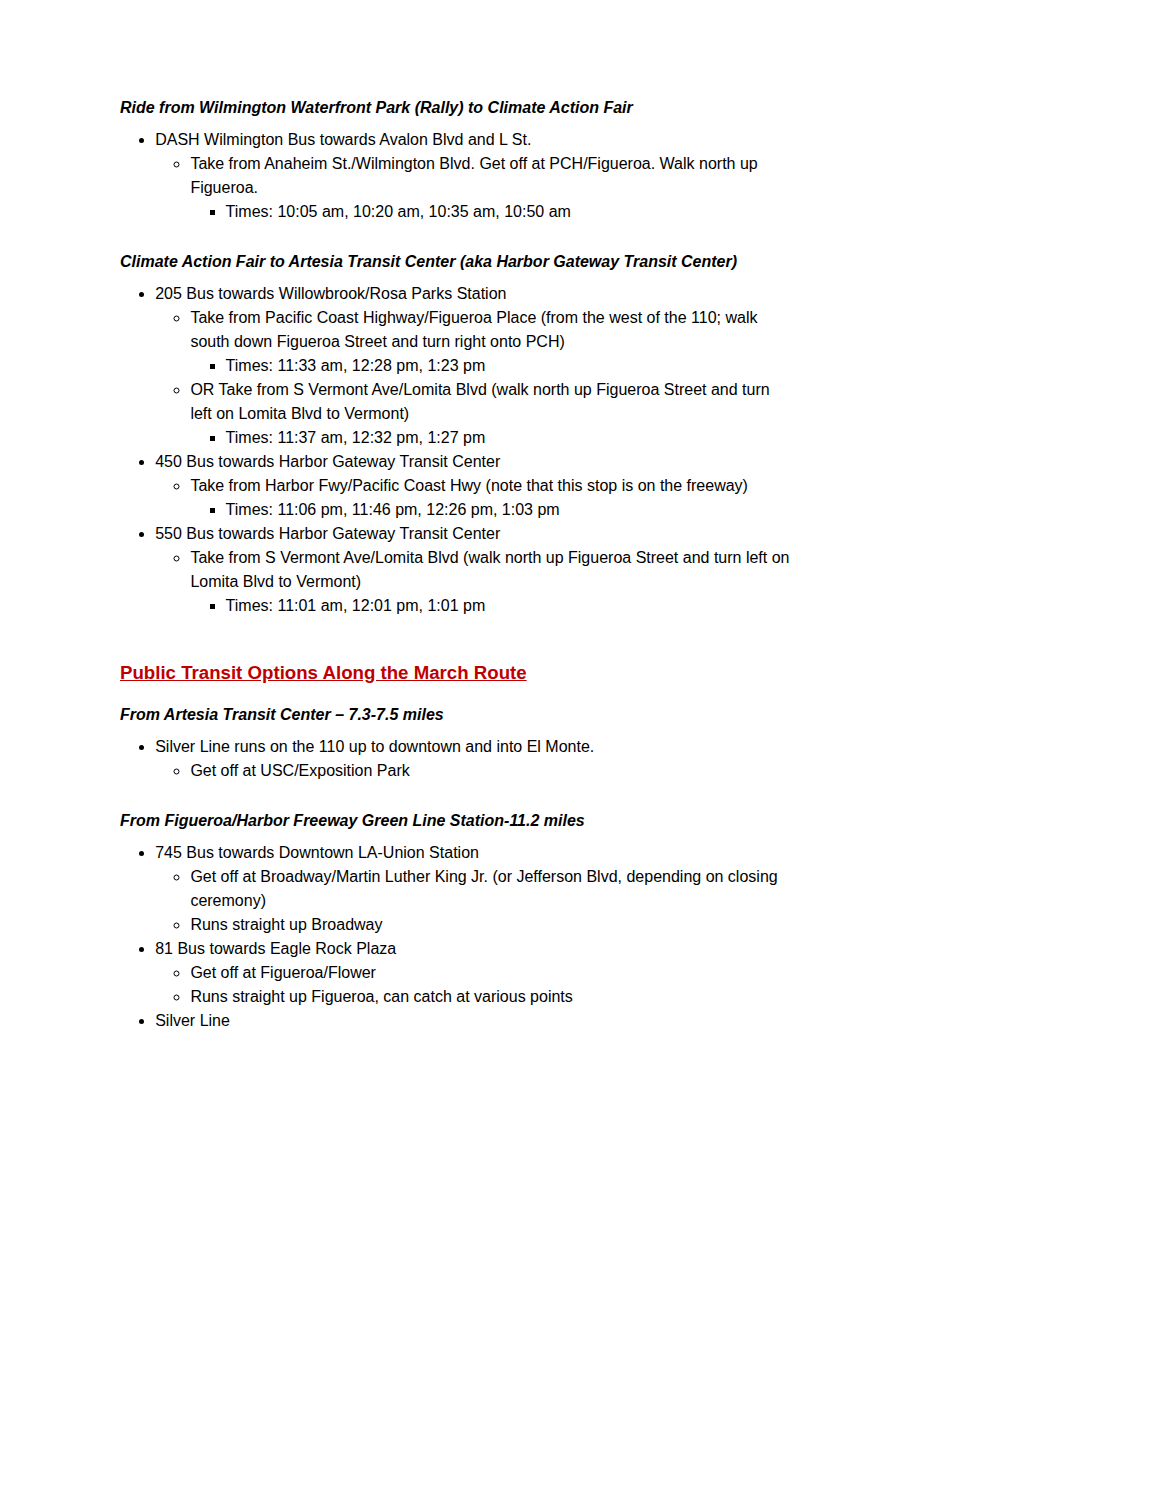Ride from Wilmington Waterfront Park (Rally) to Climate Action Fair
DASH Wilmington Bus towards Avalon Blvd and L St.
Take from Anaheim St./Wilmington Blvd. Get off at PCH/Figueroa. Walk north up Figueroa.
Times: 10:05 am, 10:20 am, 10:35 am, 10:50 am
Climate Action Fair to Artesia Transit Center (aka Harbor Gateway Transit Center)
205 Bus towards Willowbrook/Rosa Parks Station
Take from Pacific Coast Highway/Figueroa Place (from the west of the 110; walk south down Figueroa Street and turn right onto PCH)
Times: 11:33 am, 12:28 pm, 1:23 pm
OR Take from S Vermont Ave/Lomita Blvd (walk north up Figueroa Street and turn left on Lomita Blvd to Vermont)
Times: 11:37 am, 12:32 pm, 1:27 pm
450 Bus towards Harbor Gateway Transit Center
Take from Harbor Fwy/Pacific Coast Hwy (note that this stop is on the freeway)
Times: 11:06 pm, 11:46 pm, 12:26 pm, 1:03 pm
550 Bus towards Harbor Gateway Transit Center
Take from S Vermont Ave/Lomita Blvd (walk north up Figueroa Street and turn left on Lomita Blvd to Vermont)
Times: 11:01 am, 12:01 pm, 1:01 pm
Public Transit Options Along the March Route
From Artesia Transit Center – 7.3-7.5 miles
Silver Line runs on the 110 up to downtown and into El Monte.
Get off at USC/Exposition Park
From Figueroa/Harbor Freeway Green Line Station-11.2 miles
745 Bus towards Downtown LA-Union Station
Get off at Broadway/Martin Luther King Jr. (or Jefferson Blvd, depending on closing ceremony)
Runs straight up Broadway
81 Bus towards Eagle Rock Plaza
Get off at Figueroa/Flower
Runs straight up Figueroa, can catch at various points
Silver Line